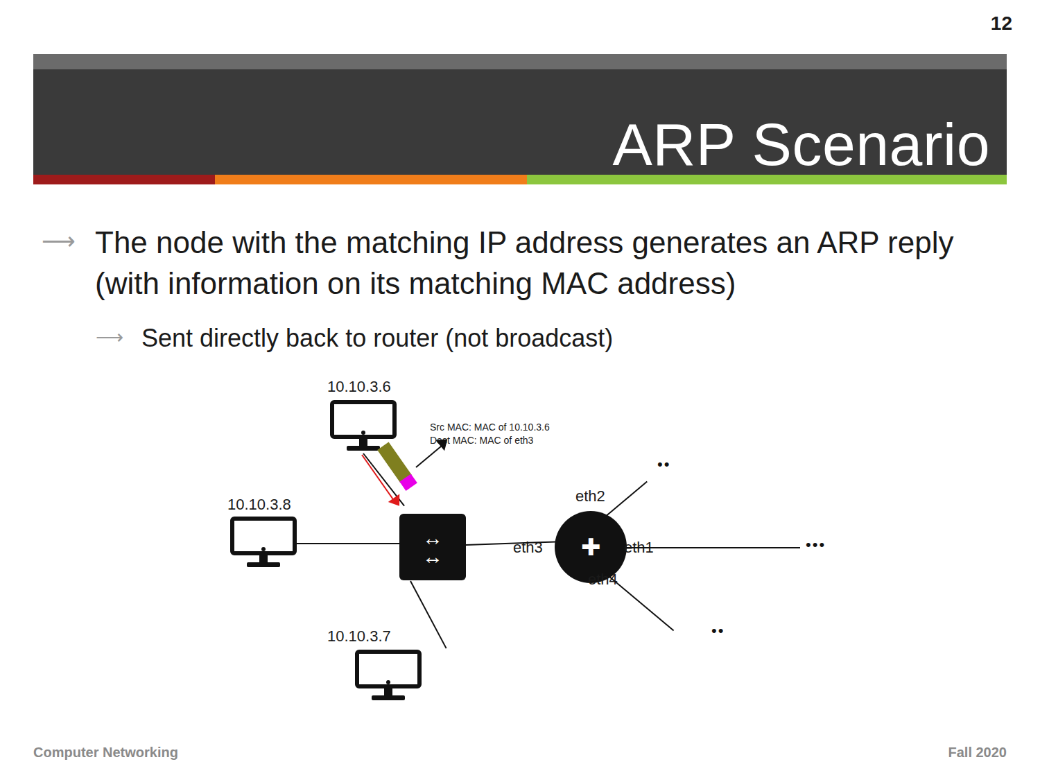12
ARP Scenario
⟶
The node with the matching IP address generates an ARP reply (with information on its matching MAC address)
⟶
Sent directly back to router (not broadcast)
10.10.3.6
10.10.3.8
10.10.3.7
Src MAC: MAC of 10.10.3.6
Dest MAC: MAC of eth3
↔
↔
✚
eth2
eth3
eth1
eth4
••
•••
••
Computer Networking
Fall 2020